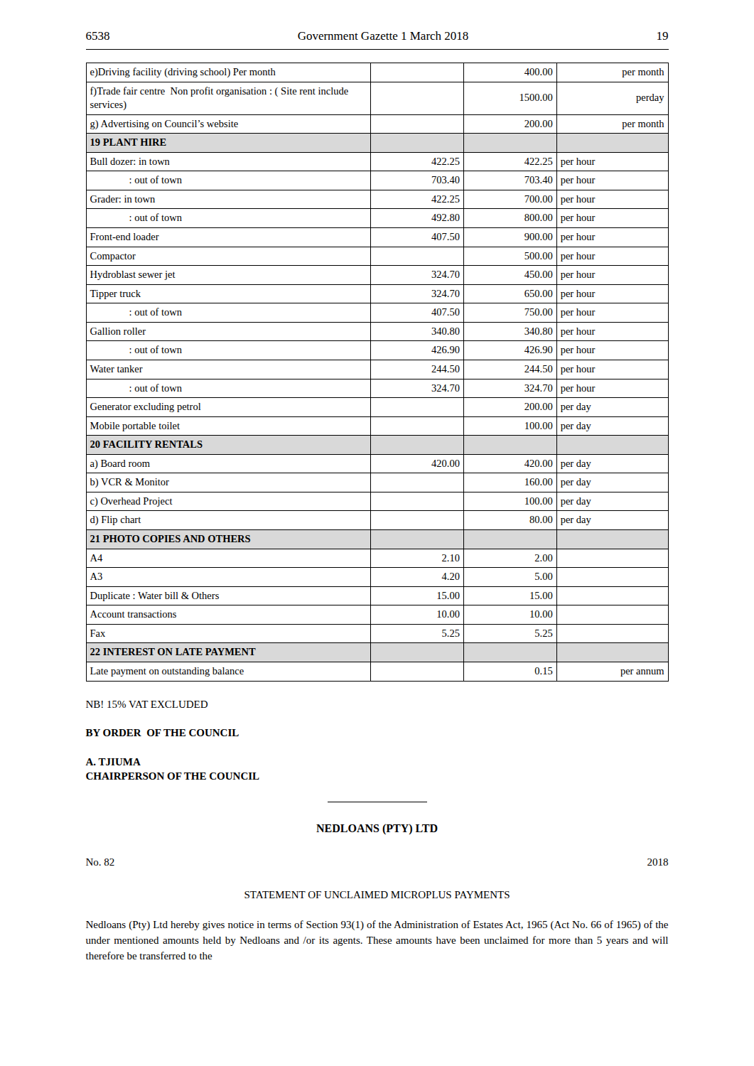6538
Government Gazette 1 March 2018
19
| e)Driving facility (driving school) Per month | | 400.00 | per month |
| f)Trade fair centre Non profit organisation : ( Site rent include services) | | 1500.00 | perday |
| g) Advertising on Council’s website | | 200.00 | per month |
| 19 PLANT HIRE | | | |
| Bull dozer: in town | 422.25 | 422.25 | per hour |
| : out of town | 703.40 | 703.40 | per hour |
| Grader: in town | 422.25 | 700.00 | per hour |
| : out of town | 492.80 | 800.00 | per hour |
| Front-end loader | 407.50 | 900.00 | per hour |
| Compactor | | 500.00 | per hour |
| Hydroblast sewer jet | 324.70 | 450.00 | per hour |
| Tipper truck | 324.70 | 650.00 | per hour |
| : out of town | 407.50 | 750.00 | per hour |
| Gallion roller | 340.80 | 340.80 | per hour |
| : out of town | 426.90 | 426.90 | per hour |
| Water tanker | 244.50 | 244.50 | per hour |
| : out of town | 324.70 | 324.70 | per hour |
| Generator excluding petrol | | 200.00 | per day |
| Mobile portable toilet | | 100.00 | per day |
| 20 FACILITY RENTALS | | | |
| a) Board room | 420.00 | 420.00 | per day |
| b) VCR & Monitor | | 160.00 | per day |
| c) Overhead Project | | 100.00 | per day |
| d) Flip chart | | 80.00 | per day |
| 21 PHOTO COPIES AND OTHERS | | | |
| A4 | 2.10 | 2.00 | |
| A3 | 4.20 | 5.00 | |
| Duplicate : Water bill & Others | 15.00 | 15.00 | |
| Account transactions | 10.00 | 10.00 | |
| Fax | 5.25 | 5.25 | |
| 22 INTEREST ON LATE PAYMENT | | | |
| Late payment on outstanding balance | | 0.15 | per annum |
NB! 15% VAT EXCLUDED
BY ORDER OF THE COUNCIL
A. TJIUMA
CHAIRPERSON OF THE COUNCIL
NEDLOANS (PTY) LTD
No. 82 2018
STATEMENT OF UNCLAIMED MICROPLUS PAYMENTS
Nedloans (Pty) Ltd hereby gives notice in terms of Section 93(1) of the Administration of Estates Act, 1965 (Act No. 66 of 1965) of the under mentioned amounts held by Nedloans and /or its agents. These amounts have been unclaimed for more than 5 years and will therefore be transferred to the